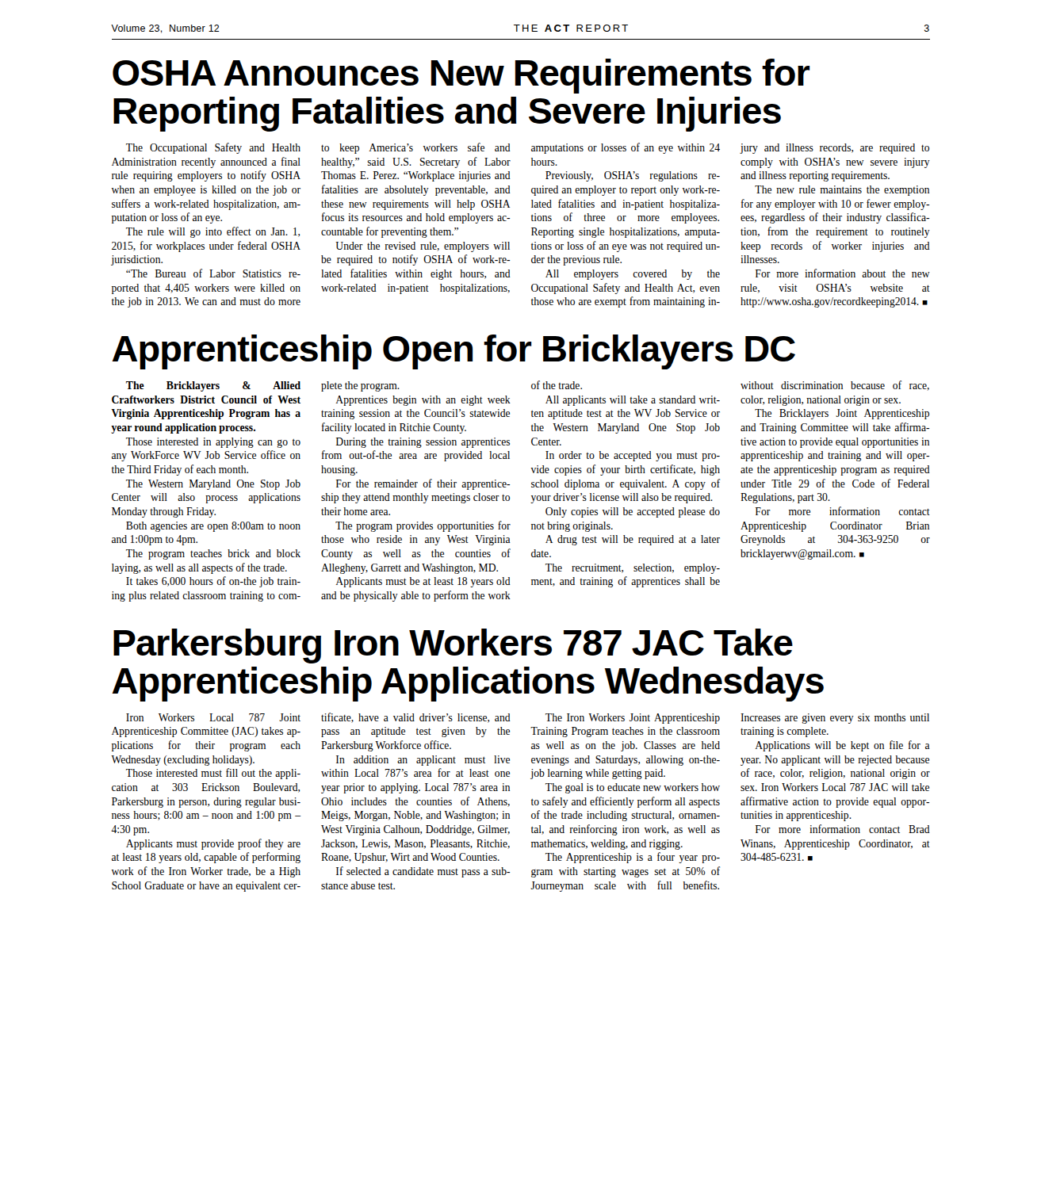Volume 23, Number 12
THE ACT REPORT
3
OSHA Announces New Requirements for Reporting Fatalities and Severe Injuries
The Occupational Safety and Health Administration recently announced a final rule requiring employers to notify OSHA when an employee is killed on the job or suffers a work-related hospitalization, amputation or loss of an eye.
The rule will go into effect on Jan. 1, 2015, for workplaces under federal OSHA jurisdiction.
“The Bureau of Labor Statistics reported that 4,405 workers were killed on the job in 2013. We can and must do more to keep America’s workers safe and healthy,” said U.S. Secretary of Labor Thomas E. Perez. “Workplace injuries and fatalities are absolutely preventable, and these new requirements will help OSHA focus its resources and hold employers accountable for preventing them.”
Under the revised rule, employers will be required to notify OSHA of work-related fatalities within eight hours, and work-related in-patient hospitalizations, amputations or losses of an eye within 24 hours.
Previously, OSHA’s regulations required an employer to report only work-related fatalities and in-patient hospitalizations of three or more employees. Reporting single hospitalizations, amputations or loss of an eye was not required under the previous rule.
All employers covered by the Occupational Safety and Health Act, even those who are exempt from maintaining injury and illness records, are required to comply with OSHA’s new severe injury and illness reporting requirements.
The new rule maintains the exemption for any employer with 10 or fewer employees, regardless of their industry classification, from the requirement to routinely keep records of worker injuries and illnesses.
For more information about the new rule, visit OSHA’s website at http://www.osha.gov/recordkeeping2014.
Apprenticeship Open for Bricklayers DC
The Bricklayers & Allied Craftworkers District Council of West Virginia Apprenticeship Program has a year round application process.
Those interested in applying can go to any WorkForce WV Job Service office on the Third Friday of each month.
The Western Maryland One Stop Job Center will also process applications Monday through Friday.
Both agencies are open 8:00am to noon and 1:00pm to 4pm.
The program teaches brick and block laying, as well as all aspects of the trade.
It takes 6,000 hours of on-the job training plus related classroom training to complete the program.
Apprentices begin with an eight week training session at the Council’s statewide facility located in Ritchie County.
During the training session apprentices from out-of-the area are provided local housing.
For the remainder of their apprenticeship they attend monthly meetings closer to their home area.
The program provides opportunities for those who reside in any West Virginia County as well as the counties of Allegheny, Garrett and Washington, MD.
Applicants must be at least 18 years old and be physically able to perform the work of the trade.
All applicants will take a standard written aptitude test at the WV Job Service or the Western Maryland One Stop Job Center.
In order to be accepted you must provide copies of your birth certificate, high school diploma or equivalent. A copy of your driver’s license will also be required.
Only copies will be accepted please do not bring originals.
A drug test will be required at a later date.
The recruitment, selection, employment, and training of apprentices shall be without discrimination because of race, color, religion, national origin or sex.
The Bricklayers Joint Apprenticeship and Training Committee will take affirmative action to provide equal opportunities in apprenticeship and training and will operate the apprenticeship program as required under Title 29 of the Code of Federal Regulations, part 30.
For more information contact Apprenticeship Coordinator Brian Greynolds at 304-363-9250 or bricklayerwv@gmail.com.
Parkersburg Iron Workers 787 JAC Take Apprenticeship Applications Wednesdays
Iron Workers Local 787 Joint Apprenticeship Committee (JAC) takes applications for their program each Wednesday (excluding holidays).
Those interested must fill out the application at 303 Erickson Boulevard, Parkersburg in person, during regular business hours; 8:00 am – noon and 1:00 pm – 4:30 pm.
Applicants must provide proof they are at least 18 years old, capable of performing work of the Iron Worker trade, be a High School Graduate or have an equivalent certificate, have a valid driver’s license, and pass an aptitude test given by the Parkersburg Workforce office.
In addition an applicant must live within Local 787’s area for at least one year prior to applying. Local 787’s area in Ohio includes the counties of Athens, Meigs, Morgan, Noble, and Washington; in West Virginia Calhoun, Doddridge, Gilmer, Jackson, Lewis, Mason, Pleasants, Ritchie, Roane, Upshur, Wirt and Wood Counties.
If selected a candidate must pass a substance abuse test.
The Iron Workers Joint Apprenticeship Training Program teaches in the classroom as well as on the job. Classes are held evenings and Saturdays, allowing on-the-job learning while getting paid.
The goal is to educate new workers how to safely and efficiently perform all aspects of the trade including structural, ornamental, and reinforcing iron work, as well as mathematics, welding, and rigging.
The Apprenticeship is a four year program with starting wages set at 50% of Journeyman scale with full benefits. Increases are given every six months until training is complete.
Applications will be kept on file for a year. No applicant will be rejected because of race, color, religion, national origin or sex. Iron Workers Local 787 JAC will take affirmative action to provide equal opportunities in apprenticeship.
For more information contact Brad Winans, Apprenticeship Coordinator, at 304-485-6231.